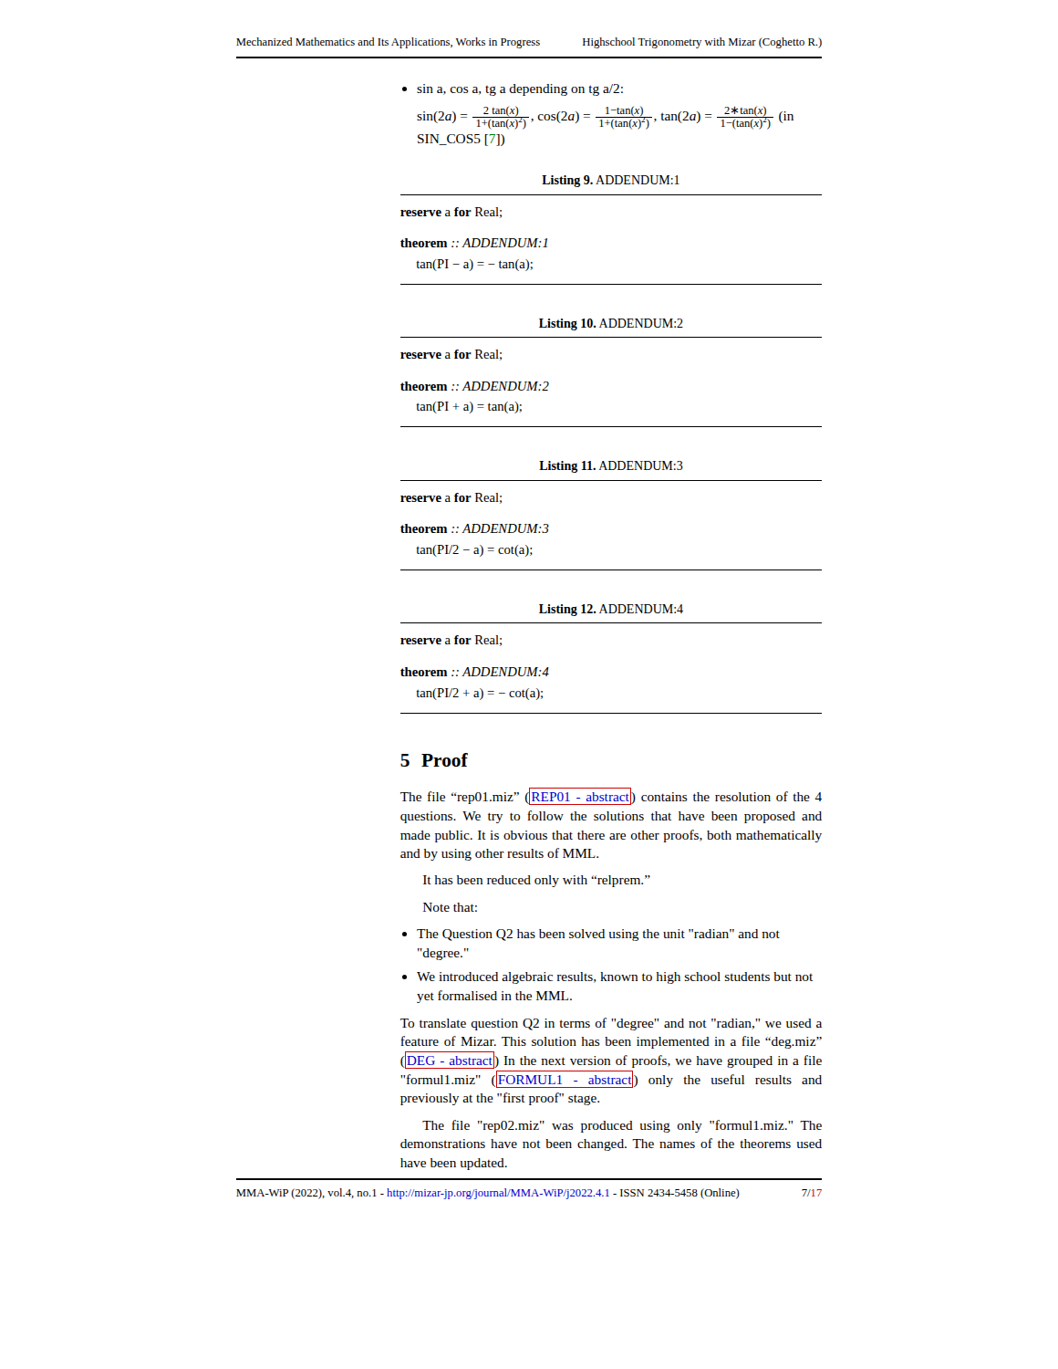Mechanized Mathematics and Its Applications, Works in Progress
Highschool Trigonometry with Mizar (Coghetto R.)
sin a, cos a, tg a depending on tg a/2:
sin(2a) = 2 tan(x) 1+(tan(x)2), cos(2a) = 1−tan(x) 1+(tan(x)2), tan(2a) = 2∗tan(x) 1−(tan(x)2) (in SIN_COS5 [7])
Listing 9. ADDENDUM:1
reserve a for Real;
theorem :: ADDENDUM:1
tan(PI − a) = − tan(a);
Listing 10. ADDENDUM:2
reserve a for Real;
theorem :: ADDENDUM:2
tan(PI + a) = tan(a);
Listing 11. ADDENDUM:3
reserve a for Real;
theorem :: ADDENDUM:3
tan(PI/2 − a) = cot(a);
Listing 12. ADDENDUM:4
reserve a for Real;
theorem :: ADDENDUM:4
tan(PI/2 + a) = − cot(a);
5 Proof
The file “rep01.miz” (REP01 - abstract) contains the resolution of the 4 questions. We try to follow the solutions that have been proposed and made public. It is obvious that there are other proofs, both mathematically and by using other results of MML.
It has been reduced only with “relprem.”
Note that:
The Question Q2 has been solved using the unit "radian" and not "degree."
We introduced algebraic results, known to high school students but not yet formalised in the MML.
To translate question Q2 in terms of "degree" and not "radian," we used a feature of Mizar. This solution has been implemented in a file “deg.miz” (DEG - abstract) In the next version of proofs, we have grouped in a file "formul1.miz" (FORMUL1 - abstract) only the useful results and previously at the "first proof" stage.
The file "rep02.miz" was produced using only "formul1.miz." The demonstrations have not been changed. The names of the theorems used have been updated.
MMA-WiP (2022), vol.4, no.1 - http://mizar-jp.org/journal/MMA-WiP/j2022.4.1 - ISSN 2434-5458 (Online)
7/17